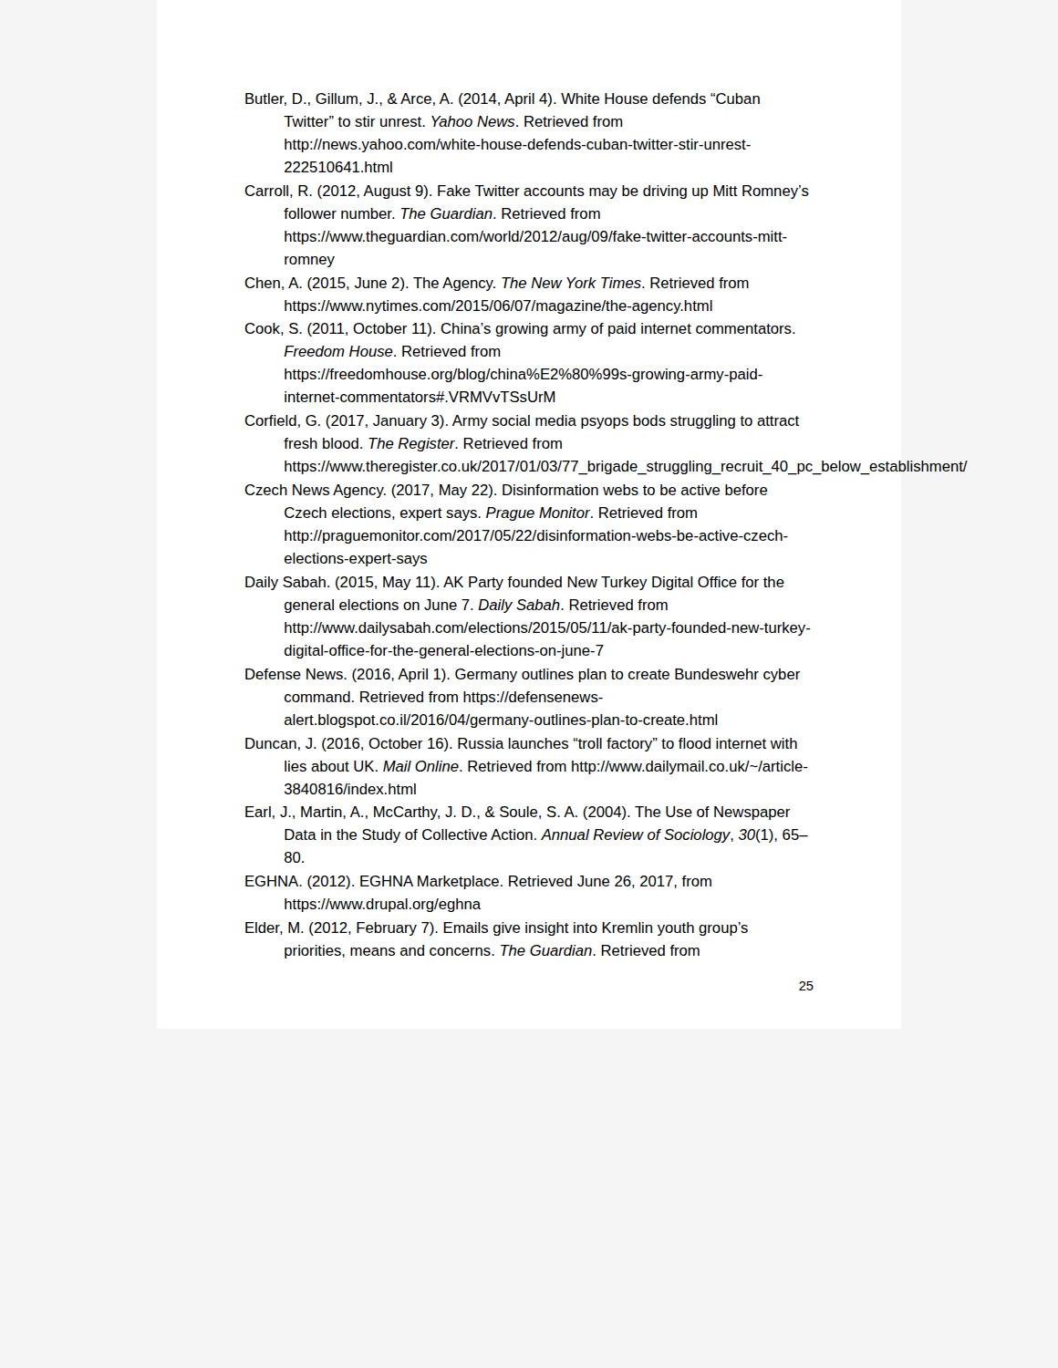Butler, D., Gillum, J., & Arce, A. (2014, April 4). White House defends “Cuban Twitter” to stir unrest. Yahoo News. Retrieved from http://news.yahoo.com/white-house-defends-cuban-twitter-stir-unrest-222510641.html
Carroll, R. (2012, August 9). Fake Twitter accounts may be driving up Mitt Romney’s follower number. The Guardian. Retrieved from https://www.theguardian.com/world/2012/aug/09/fake-twitter-accounts-mitt-romney
Chen, A. (2015, June 2). The Agency. The New York Times. Retrieved from https://www.nytimes.com/2015/06/07/magazine/the-agency.html
Cook, S. (2011, October 11). China’s growing army of paid internet commentators. Freedom House. Retrieved from https://freedomhouse.org/blog/china%E2%80%99s-growing-army-paid-internet-commentators#.VRMVvTSsUrM
Corfield, G. (2017, January 3). Army social media psyops bods struggling to attract fresh blood. The Register. Retrieved from https://www.theregister.co.uk/2017/01/03/77_brigade_struggling_recruit_40_pc_below_establishment/
Czech News Agency. (2017, May 22). Disinformation webs to be active before Czech elections, expert says. Prague Monitor. Retrieved from http://praguemonitor.com/2017/05/22/disinformation-webs-be-active-czech-elections-expert-says
Daily Sabah. (2015, May 11). AK Party founded New Turkey Digital Office for the general elections on June 7. Daily Sabah. Retrieved from http://www.dailysabah.com/elections/2015/05/11/ak-party-founded-new-turkey-digital-office-for-the-general-elections-on-june-7
Defense News. (2016, April 1). Germany outlines plan to create Bundeswehr cyber command. Retrieved from https://defensenews-alert.blogspot.co.il/2016/04/germany-outlines-plan-to-create.html
Duncan, J. (2016, October 16). Russia launches “troll factory” to flood internet with lies about UK. Mail Online. Retrieved from http://www.dailymail.co.uk/~/article-3840816/index.html
Earl, J., Martin, A., McCarthy, J. D., & Soule, S. A. (2004). The Use of Newspaper Data in the Study of Collective Action. Annual Review of Sociology, 30(1), 65–80.
EGHNA. (2012). EGHNA Marketplace. Retrieved June 26, 2017, from https://www.drupal.org/eghna
Elder, M. (2012, February 7). Emails give insight into Kremlin youth group’s priorities, means and concerns. The Guardian. Retrieved from
25